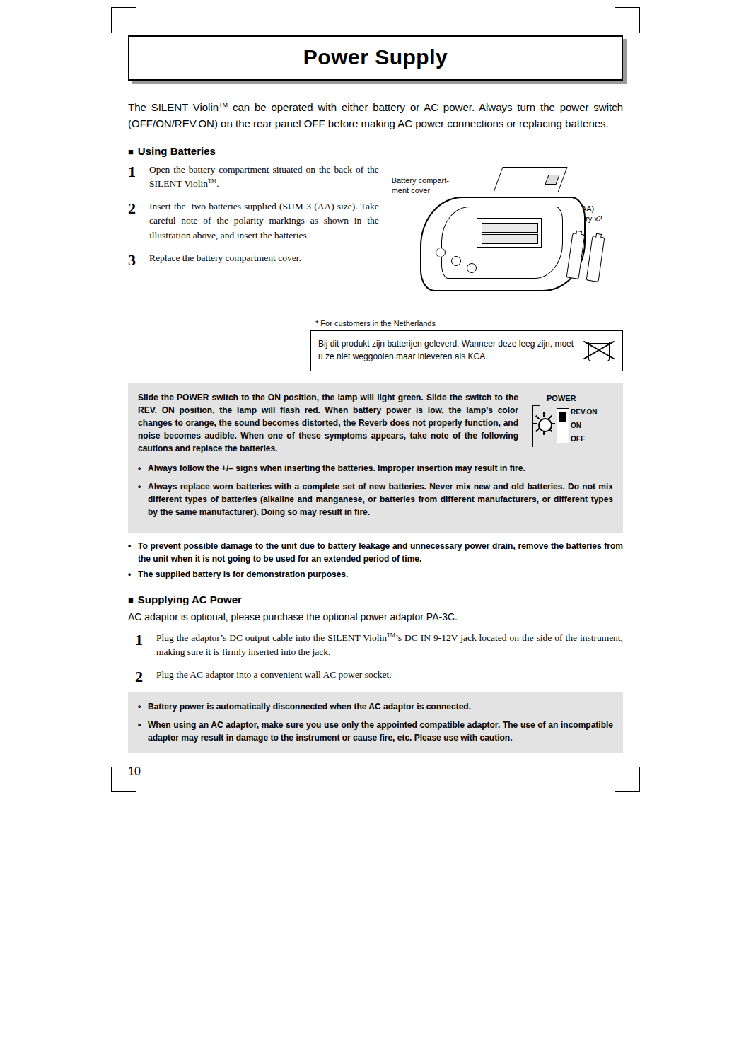Power Supply
The SILENT ViolinTM can be operated with either battery or AC power. Always turn the power switch (OFF/ON/REV.ON) on the rear panel OFF before making AC power connections or replacing batteries.
Using Batteries
Open the battery compartment situated on the back of the SILENT ViolinTM.
Insert the two batteries supplied (SUM-3 (AA) size). Take careful note of the polarity markings as shown in the illustration above, and insert the batteries.
Replace the battery compartment cover.
Battery compart-
ment cover
SUM-3 (AA)
size battery x2
* For customers in the Netherlands
Bij dit produkt zijn batterijen geleverd. Wanneer deze leeg zijn, moet u ze niet weggooien maar inleveren als KCA.
Slide the POWER switch to the ON position, the lamp will light green. Slide the switch to the REV. ON position, the lamp will flash red. When battery power is low, the lamp’s color changes to orange, the sound becomes distorted, the Reverb does not properly function, and noise becomes audible. When one of these symptoms appears, take note of the following cautions and replace the batteries.
POWER
REV.ON
ON
OFF
Always follow the +/– signs when inserting the batteries. Improper insertion may result in fire.
Always replace worn batteries with a complete set of new batteries. Never mix new and old batteries. Do not mix different types of batteries (alkaline and manganese, or batteries from different manufacturers, or different types by the same manufacturer). Doing so may result in fire.
To prevent possible damage to the unit due to battery leakage and unnecessary power drain, remove the batteries from the unit when it is not going to be used for an extended period of time.
The supplied battery is for demonstration purposes.
Supplying AC Power
AC adaptor is optional, please purchase the optional power adaptor PA-3C.
Plug the adaptor’s DC output cable into the SILENT ViolinTM’s DC IN 9-12V jack located on the side of the instrument, making sure it is firmly inserted into the jack.
Plug the AC adaptor into a convenient wall AC power socket.
Battery power is automatically disconnected when the AC adaptor is connected.
When using an AC adaptor, make sure you use only the appointed compatible adaptor. The use of an incompatible adaptor may result in damage to the instrument or cause fire, etc. Please use with caution.
10